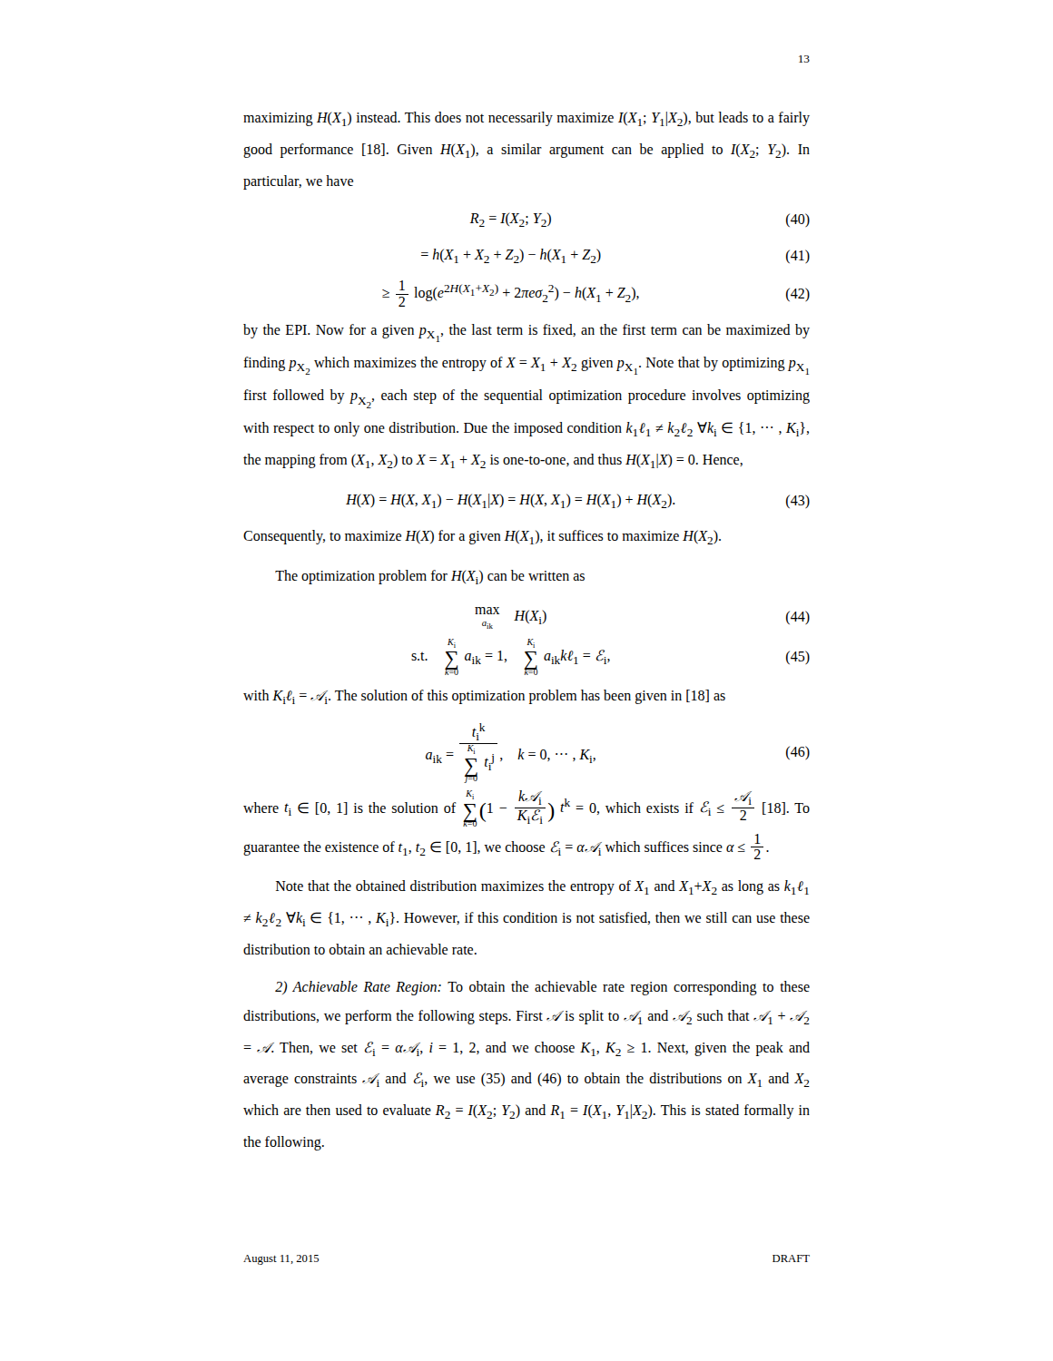13
maximizing H(X1) instead. This does not necessarily maximize I(X1; Y1|X2), but leads to a fairly good performance [18]. Given H(X1), a similar argument can be applied to I(X2; Y2). In particular, we have
R2 = I(X2; Y2)
(40)
= h(X1 + X2 + Z2) − h(X1 + Z2)
(41)
≥ 12 log(e2H(X1+X2) + 2πeσ22) − h(X1 + Z2),
(42)
by the EPI. Now for a given pX1, the last term is fixed, an the first term can be maximized by finding pX2 which maximizes the entropy of X = X1 + X2 given pX1. Note that by optimizing pX1 first followed by pX2, each step of the sequential optimization procedure involves optimizing with respect to only one distribution. Due the imposed condition k1ℓ1 ≠ k2ℓ2 ∀ki ∈ {1, ··· , Ki}, the mapping from (X1, X2) to X = X1 + X2 is one-to-one, and thus H(X1|X) = 0. Hence,
H(X) = H(X, X1) − H(X1|X) = H(X, X1) = H(X1) + H(X2).
(43)
Consequently, to maximize H(X) for a given H(X1), it suffices to maximize H(X2).
The optimization problem for H(Xi) can be written as
max aik H(Xi)
(44)
s.t. Ki∑k=0 aik = 1, Ki∑k=0 aikkℓ1 = ℰi,
(45)
with Kiℓi = 𝒜i. The solution of this optimization problem has been given in [18] as
aik = tik Ki∑j=0 tij , k = 0, ··· , Ki,
(46)
where ti ∈ [0, 1] is the solution of Ki∑k=0(1 − k𝒜i Kiℰi) tk = 0, which exists if ℰi ≤ 𝒜i 2 [18]. To guarantee the existence of t1, t2 ∈ [0, 1], we choose ℰi = α𝒜i which suffices since α ≤ 12.
Note that the obtained distribution maximizes the entropy of X1 and X1+X2 as long as k1ℓ1 ≠ k2ℓ2 ∀ki ∈ {1, ··· , Ki}. However, if this condition is not satisfied, then we still can use these distribution to obtain an achievable rate.
2) Achievable Rate Region: To obtain the achievable rate region corresponding to these distributions, we perform the following steps. First 𝒜 is split to 𝒜1 and 𝒜2 such that 𝒜1 + 𝒜2 = 𝒜. Then, we set ℰi = α𝒜i, i = 1, 2, and we choose K1, K2 ≥ 1. Next, given the peak and average constraints 𝒜i and ℰi, we use (35) and (46) to obtain the distributions on X1 and X2 which are then used to evaluate R2 = I(X2; Y2) and R1 = I(X1, Y1|X2). This is stated formally in the following.
August 11, 2015
DRAFT